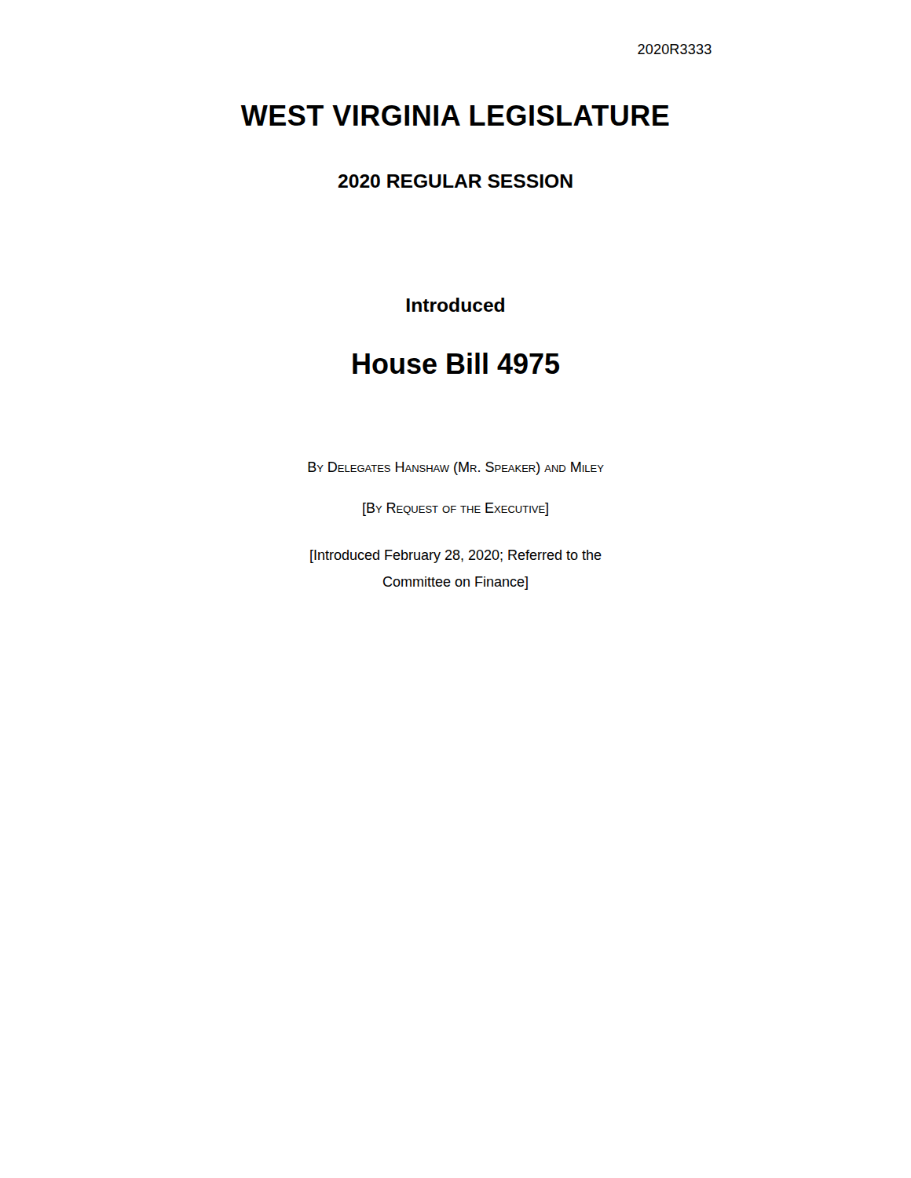2020R3333
WEST VIRGINIA LEGISLATURE
2020 REGULAR SESSION
Introduced
House Bill 4975
By Delegates Hanshaw (Mr. Speaker) and Miley
[By Request of the Executive]
[Introduced February 28, 2020; Referred to the
Committee on Finance]